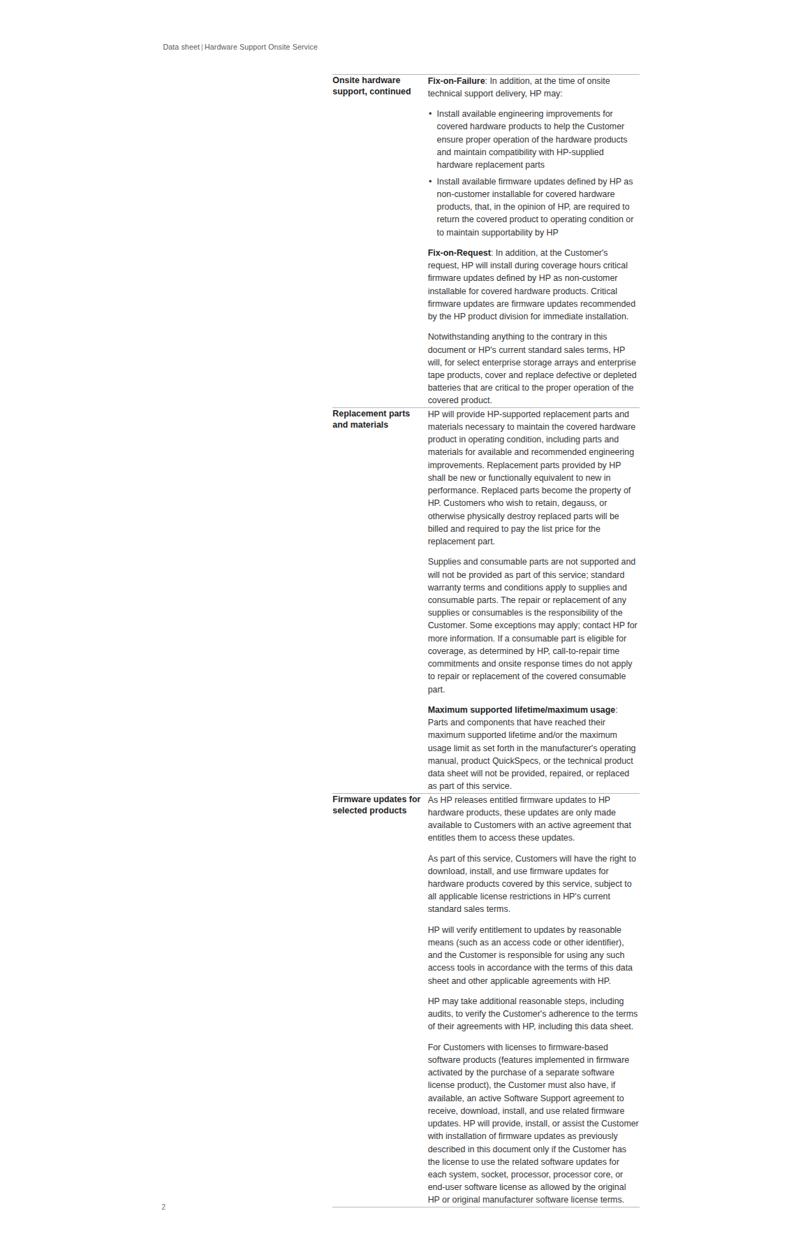Data sheet|Hardware Support Onsite Service
| Onsite hardware support, continued | Fix-on-Failure : In addition, at the time of onsite technical support delivery, HP may: Install available engineering improvements for covered hardware products to help the Customer ensure proper operation of the hardware products and maintain compatibility with HP-supplied hardware replacement parts Install available firmware updates defined by HP as non-customer installable for covered hardware products, that, in the opinion of HP, are required to return the covered product to operating condition or to maintain supportability by HP Fix-on-Request : In addition, at the Customer's request, HP will install during coverage hours critical firmware updates defined by HP as non-customer installable for covered hardware products. Critical firmware updates are firmware updates recommended by the HP product division for immediate installation. Notwithstanding anything to the contrary in this document or HP's current standard sales terms, HP will, for select enterprise storage arrays and enterprise tape products, cover and replace defective or depleted batteries that are critical to the proper operation of the covered product. |
| Replacement parts and materials | HP will provide HP-supported replacement parts and materials necessary to maintain the covered hardware product in operating condition, including parts and materials for available and recommended engineering improvements. Replacement parts provided by HP shall be new or functionally equivalent to new in performance. Replaced parts become the property of HP. Customers who wish to retain, degauss, or otherwise physically destroy replaced parts will be billed and required to pay the list price for the replacement part. Supplies and consumable parts are not supported and will not be provided as part of this service; standard warranty terms and conditions apply to supplies and consumable parts. The repair or replacement of any supplies or consumables is the responsibility of the Customer. Some exceptions may apply; contact HP for more information. If a consumable part is eligible for coverage, as determined by HP, call-to-repair time commitments and onsite response times do not apply to repair or replacement of the covered consumable part. Maximum supported lifetime/maximum usage : Parts and components that have reached their maximum supported lifetime and/or the maximum usage limit as set forth in the manufacturer's operating manual, product QuickSpecs, or the technical product data sheet will not be provided, repaired, or replaced as part of this service. |
| Firmware updates for selected products | As HP releases entitled firmware updates to HP hardware products, these updates are only made available to Customers with an active agreement that entitles them to access these updates. As part of this service, Customers will have the right to download, install, and use firmware updates for hardware products covered by this service, subject to all applicable license restrictions in HP's current standard sales terms. HP will verify entitlement to updates by reasonable means (such as an access code or other identifier), and the Customer is responsible for using any such access tools in accordance with the terms of this data sheet and other applicable agreements with HP. HP may take additional reasonable steps, including audits, to verify the Customer's adherence to the terms of their agreements with HP, including this data sheet. For Customers with licenses to firmware-based software products (features implemented in firmware activated by the purchase of a separate software license product), the Customer must also have, if available, an active Software Support agreement to receive, download, install, and use related firmware updates. HP will provide, install, or assist the Customer with installation of firmware updates as previously described in this document only if the Customer has the license to use the related software updates for each system, socket, processor, processor core, or end-user software license as allowed by the original HP or original manufacturer software license terms. |
2